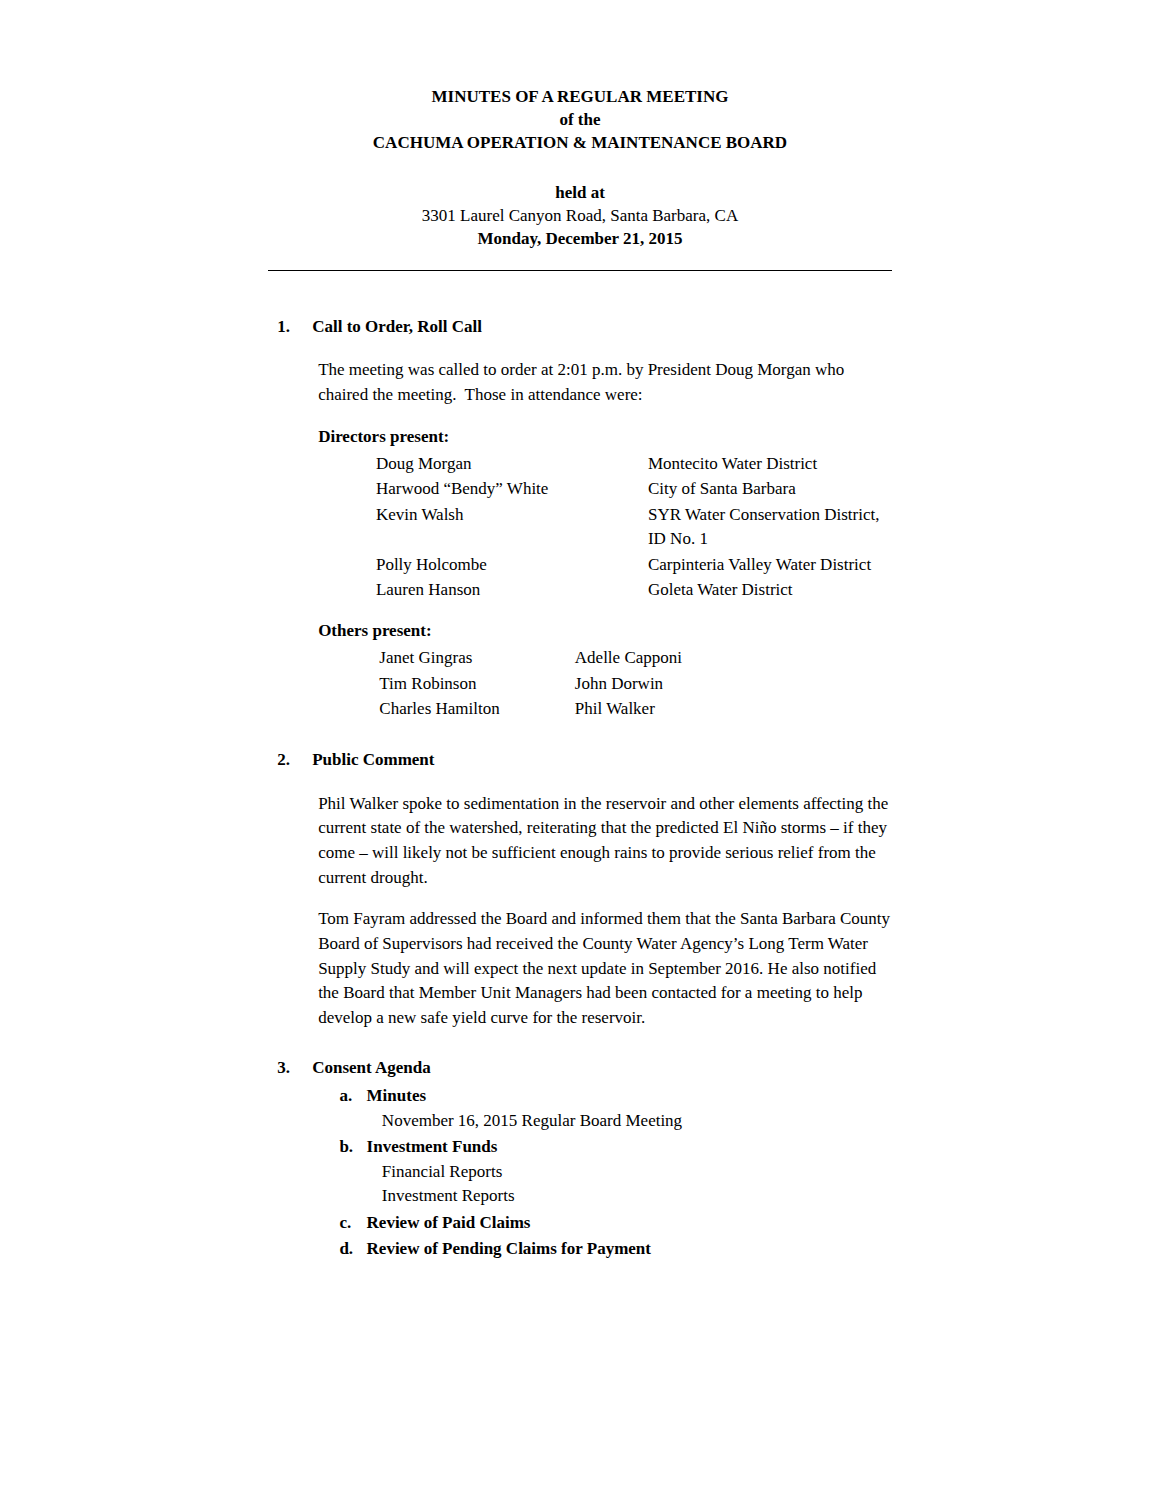MINUTES OF A REGULAR MEETING of the CACHUMA OPERATION & MAINTENANCE BOARD
held at
3301 Laurel Canyon Road, Santa Barbara, CA
Monday, December 21, 2015
Call to Order, Roll Call
The meeting was called to order at 2:01 p.m. by President Doug Morgan who chaired the meeting. Those in attendance were:
Directors present:
| Doug Morgan | Montecito Water District |
| Harwood “Bendy” White | City of Santa Barbara |
| Kevin Walsh | SYR Water Conservation District, ID No. 1 |
| Polly Holcombe | Carpinteria Valley Water District |
| Lauren Hanson | Goleta Water District |
Others present:
| Janet Gingras | Adelle Capponi |
| Tim Robinson | John Dorwin |
| Charles Hamilton | Phil Walker |
Public Comment
Phil Walker spoke to sedimentation in the reservoir and other elements affecting the current state of the watershed, reiterating that the predicted El Niño storms – if they come – will likely not be sufficient enough rains to provide serious relief from the current drought.
Tom Fayram addressed the Board and informed them that the Santa Barbara County Board of Supervisors had received the County Water Agency’s Long Term Water Supply Study and will expect the next update in September 2016. He also notified the Board that Member Unit Managers had been contacted for a meeting to help develop a new safe yield curve for the reservoir.
Consent Agenda
Minutes
November 16, 2015 Regular Board Meeting
Investment Funds
Financial Reports
Investment Reports
Review of Paid Claims
Review of Pending Claims for Payment